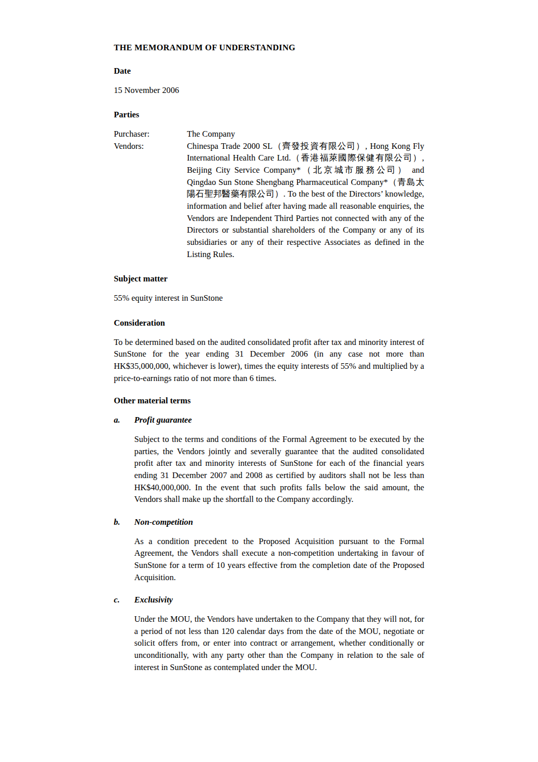THE MEMORANDUM OF UNDERSTANDING
Date
15 November 2006
Parties
| Purchaser: | The Company |
| Vendors: | Chinespa Trade 2000 SL （齊發投資有限公司） , Hong Kong Fly International Health Care Ltd. （香港福萊國際保健有限公司） , Beijing City Service Company* （北京城市服務公司） and Qingdao Sun Stone Shengbang Pharmaceutical Company* （青島太陽石聖邦醫藥有限公司） . To the best of the Directors’ knowledge, information and belief after having made all reasonable enquiries, the Vendors are Independent Third Parties not connected with any of the Directors or substantial shareholders of the Company or any of its subsidiaries or any of their respective Associates as defined in the Listing Rules. |
Subject matter
55% equity interest in SunStone
Consideration
To be determined based on the audited consolidated profit after tax and minority interest of SunStone for the year ending 31 December 2006 (in any case not more than HK$35,000,000, whichever is lower), times the equity interests of 55% and multiplied by a price-to-earnings ratio of not more than 6 times.
Other material terms
a. Profit guarantee
Subject to the terms and conditions of the Formal Agreement to be executed by the parties, the Vendors jointly and severally guarantee that the audited consolidated profit after tax and minority interests of SunStone for each of the financial years ending 31 December 2007 and 2008 as certified by auditors shall not be less than HK$40,000,000. In the event that such profits falls below the said amount, the Vendors shall make up the shortfall to the Company accordingly.
b. Non-competition
As a condition precedent to the Proposed Acquisition pursuant to the Formal Agreement, the Vendors shall execute a non-competition undertaking in favour of SunStone for a term of 10 years effective from the completion date of the Proposed Acquisition.
c. Exclusivity
Under the MOU, the Vendors have undertaken to the Company that they will not, for a period of not less than 120 calendar days from the date of the MOU, negotiate or solicit offers from, or enter into contract or arrangement, whether conditionally or unconditionally, with any party other than the Company in relation to the sale of interest in SunStone as contemplated under the MOU.